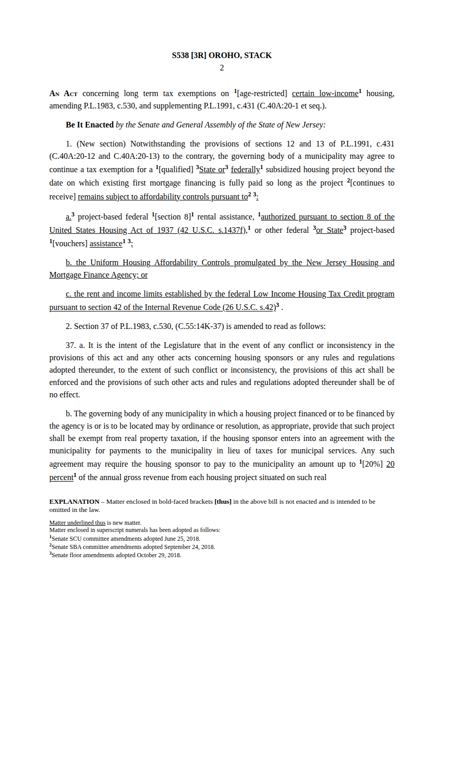S538 [3R] OROHO, STACK
2
An Act concerning long term tax exemptions on 1[age-restricted] certain low-income 1 housing, amending P.L.1983, c.530, and supplementing P.L.1991, c.431 (C.40A:20-1 et seq.).
Be It Enacted by the Senate and General Assembly of the State of New Jersey:
1. (New section) Notwithstanding the provisions of sections 12 and 13 of P.L.1991, c.431 (C.40A:20-12 and C.40A:20-13) to the contrary, the governing body of a municipality may agree to continue a tax exemption for a 1[qualified] 3 State or 3 federally 1 subsidized housing project beyond the date on which existing first mortgage financing is fully paid so long as the project 2[continues to receive] remains subject to affordability controls pursuant to 2 3:
a. 3 project-based federal 1[section 8]1 rental assistance, 1 authorized pursuant to section 8 of the United States Housing Act of 1937 (42 U.S.C. s.1437f), 1 or other federal 3 or State 3 project-based 1[vouchers] assistance 1 3;
b. the Uniform Housing Affordability Controls promulgated by the New Jersey Housing and Mortgage Finance Agency; or
c. the rent and income limits established by the federal Low Income Housing Tax Credit program pursuant to section 42 of the Internal Revenue Code (26 U.S.C. s.42) 3 .
2. Section 37 of P.L.1983, c.530, (C.55:14K-37) is amended to read as follows:
37. a. It is the intent of the Legislature that in the event of any conflict or inconsistency in the provisions of this act and any other acts concerning housing sponsors or any rules and regulations adopted thereunder, to the extent of such conflict or inconsistency, the provisions of this act shall be enforced and the provisions of such other acts and rules and regulations adopted thereunder shall be of no effect.
b. The governing body of any municipality in which a housing project financed or to be financed by the agency is or is to be located may by ordinance or resolution, as appropriate, provide that such project shall be exempt from real property taxation, if the housing sponsor enters into an agreement with the municipality for payments to the municipality in lieu of taxes for municipal services. Any such agreement may require the housing sponsor to pay to the municipality an amount up to 1[20%] 20 percent 1 of the annual gross revenue from each housing project situated on such real
EXPLANATION – Matter enclosed in bold-faced brackets [thus] in the above bill is not enacted and is intended to be omitted in the law.
Matter underlined thus is new matter.
Matter enclosed in superscript numerals has been adopted as follows:
1 Senate SCU committee amendments adopted June 25, 2018.
2 Senate SBA committee amendments adopted September 24, 2018.
3 Senate floor amendments adopted October 29, 2018.